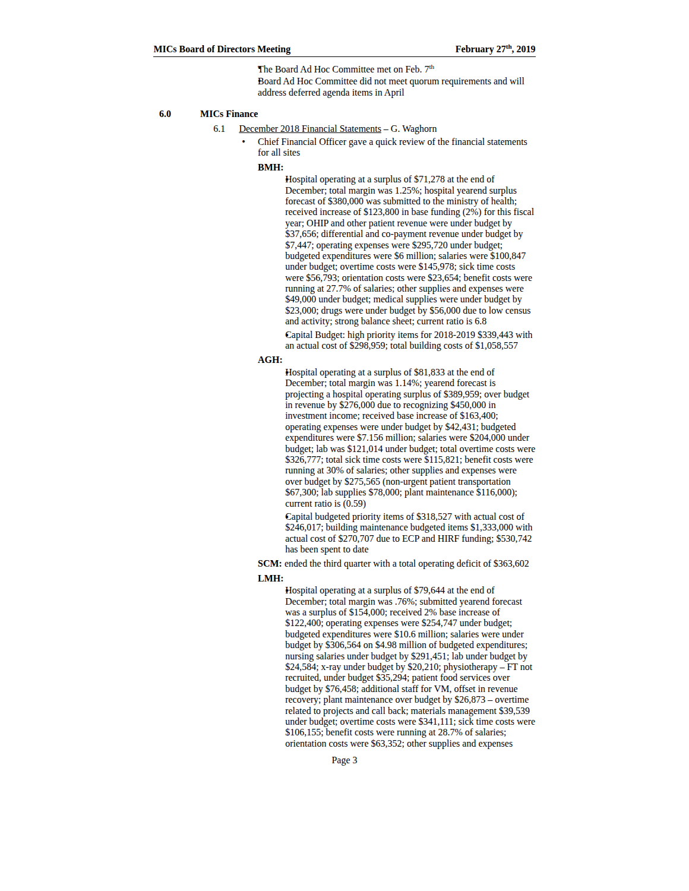MICs Board of Directors Meeting
February 27th, 2019
The Board Ad Hoc Committee met on Feb. 7th
Board Ad Hoc Committee did not meet quorum requirements and will address deferred agenda items in April
6.0 MICs Finance
6.1 December 2018 Financial Statements – G. Waghorn
Chief Financial Officer gave a quick review of the financial statements for all sites
BMH:
Hospital operating at a surplus of $71,278 at the end of December; total margin was 1.25%; hospital yearend surplus forecast of $380,000 was submitted to the ministry of health; received increase of $123,800 in base funding (2%) for this fiscal year; OHIP and other patient revenue were under budget by $37,656; differential and co-payment revenue under budget by $7,447; operating expenses were $295,720 under budget; budgeted expenditures were $6 million; salaries were $100,847 under budget; overtime costs were $145,978; sick time costs were $56,793; orientation costs were $23,654; benefit costs were running at 27.7% of salaries; other supplies and expenses were $49,000 under budget; medical supplies were under budget by $23,000; drugs were under budget by $56,000 due to low census and activity; strong balance sheet; current ratio is 6.8
Capital Budget: high priority items for 2018-2019 $339,443 with an actual cost of $298,959; total building costs of $1,058,557
AGH:
Hospital operating at a surplus of $81,833 at the end of December; total margin was 1.14%; yearend forecast is projecting a hospital operating surplus of $389,959; over budget in revenue by $276,000 due to recognizing $450,000 in investment income; received base increase of $163,400; operating expenses were under budget by $42,431; budgeted expenditures were $7.156 million; salaries were $204,000 under budget; lab was $121,014 under budget; total overtime costs were $326,777; total sick time costs were $115,821; benefit costs were running at 30% of salaries; other supplies and expenses were over budget by $275,565 (non-urgent patient transportation $67,300; lab supplies $78,000; plant maintenance $116,000); current ratio is (0.59)
Capital budgeted priority items of $318,527 with actual cost of $246,017; building maintenance budgeted items $1,333,000 with actual cost of $270,707 due to ECP and HIRF funding; $530,742 has been spent to date
SCM: ended the third quarter with a total operating deficit of $363,602
LMH:
Hospital operating at a surplus of $79,644 at the end of December; total margin was .76%; submitted yearend forecast was a surplus of $154,000; received 2% base increase of $122,400; operating expenses were $254,747 under budget; budgeted expenditures were $10.6 million; salaries were under budget by $306,564 on $4.98 million of budgeted expenditures; nursing salaries under budget by $291,451; lab under budget by $24,584; x-ray under budget by $20,210; physiotherapy – FT not recruited, under budget $35,294; patient food services over budget by $76,458; additional staff for VM, offset in revenue recovery; plant maintenance over budget by $26,873 – overtime related to projects and call back; materials management $39,539 under budget; overtime costs were $341,111; sick time costs were $106,155; benefit costs were running at 28.7% of salaries; orientation costs were $63,352; other supplies and expenses
Page 3